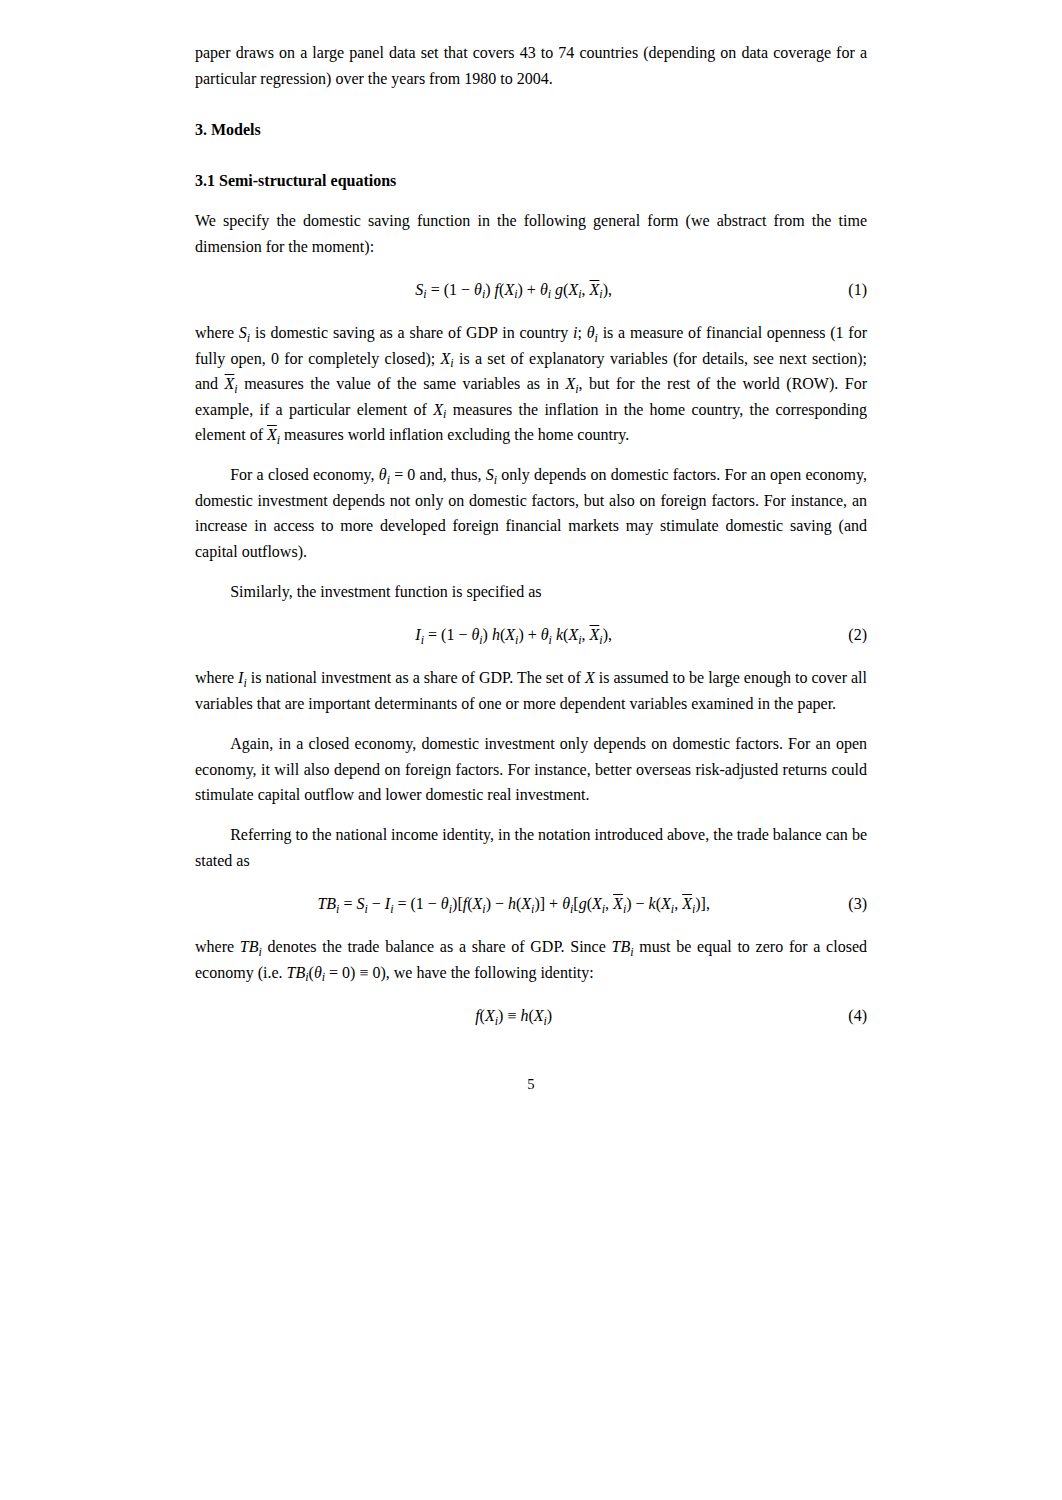paper draws on a large panel data set that covers 43 to 74 countries (depending on data coverage for a particular regression) over the years from 1980 to 2004.
3. Models
3.1 Semi-structural equations
We specify the domestic saving function in the following general form (we abstract from the time dimension for the moment):
Si = (1 − θi) f(Xi) + θi g(Xi, Xi),
(1)
where Si is domestic saving as a share of GDP in country i; θi is a measure of financial openness (1 for fully open, 0 for completely closed); Xi is a set of explanatory variables (for details, see next section); and Xi measures the value of the same variables as in Xi, but for the rest of the world (ROW). For example, if a particular element of Xi measures the inflation in the home country, the corresponding element of Xi measures world inflation excluding the home country.
For a closed economy, θi = 0 and, thus, Si only depends on domestic factors. For an open economy, domestic investment depends not only on domestic factors, but also on foreign factors. For instance, an increase in access to more developed foreign financial markets may stimulate domestic saving (and capital outflows).
Similarly, the investment function is specified as
Ii = (1 − θi) h(Xi) + θi k(Xi, Xi),
(2)
where Ii is national investment as a share of GDP. The set of X is assumed to be large enough to cover all variables that are important determinants of one or more dependent variables examined in the paper.
Again, in a closed economy, domestic investment only depends on domestic factors. For an open economy, it will also depend on foreign factors. For instance, better overseas risk-adjusted returns could stimulate capital outflow and lower domestic real investment.
Referring to the national income identity, in the notation introduced above, the trade balance can be stated as
TBi = Si − Ii = (1 − θi)[f(Xi) − h(Xi)] + θi[g(Xi, Xi) − k(Xi, Xi)],
(3)
where TBi denotes the trade balance as a share of GDP. Since TBi must be equal to zero for a closed economy (i.e. TBi(θi = 0) ≡ 0), we have the following identity:
f(Xi) ≡ h(Xi)
(4)
5